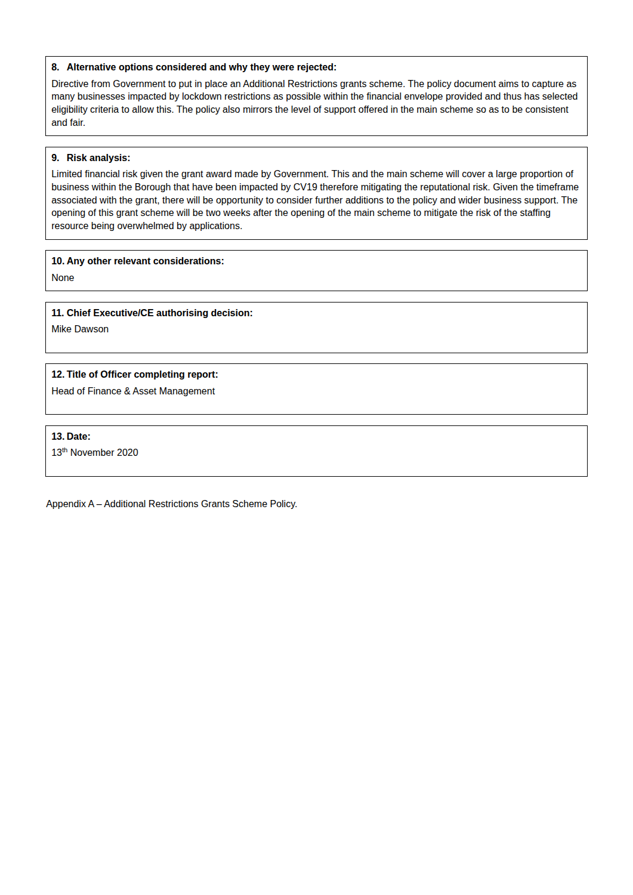8. Alternative options considered and why they were rejected:
Directive from Government to put in place an Additional Restrictions grants scheme. The policy document aims to capture as many businesses impacted by lockdown restrictions as possible within the financial envelope provided and thus has selected eligibility criteria to allow this. The policy also mirrors the level of support offered in the main scheme so as to be consistent and fair.
9. Risk analysis:
Limited financial risk given the grant award made by Government. This and the main scheme will cover a large proportion of business within the Borough that have been impacted by CV19 therefore mitigating the reputational risk. Given the timeframe associated with the grant, there will be opportunity to consider further additions to the policy and wider business support. The opening of this grant scheme will be two weeks after the opening of the main scheme to mitigate the risk of the staffing resource being overwhelmed by applications.
10. Any other relevant considerations:
None
11. Chief Executive/CE authorising decision:
Mike Dawson
12. Title of Officer completing report:
Head of Finance & Asset Management
13. Date:
13th November 2020
Appendix A – Additional Restrictions Grants Scheme Policy.